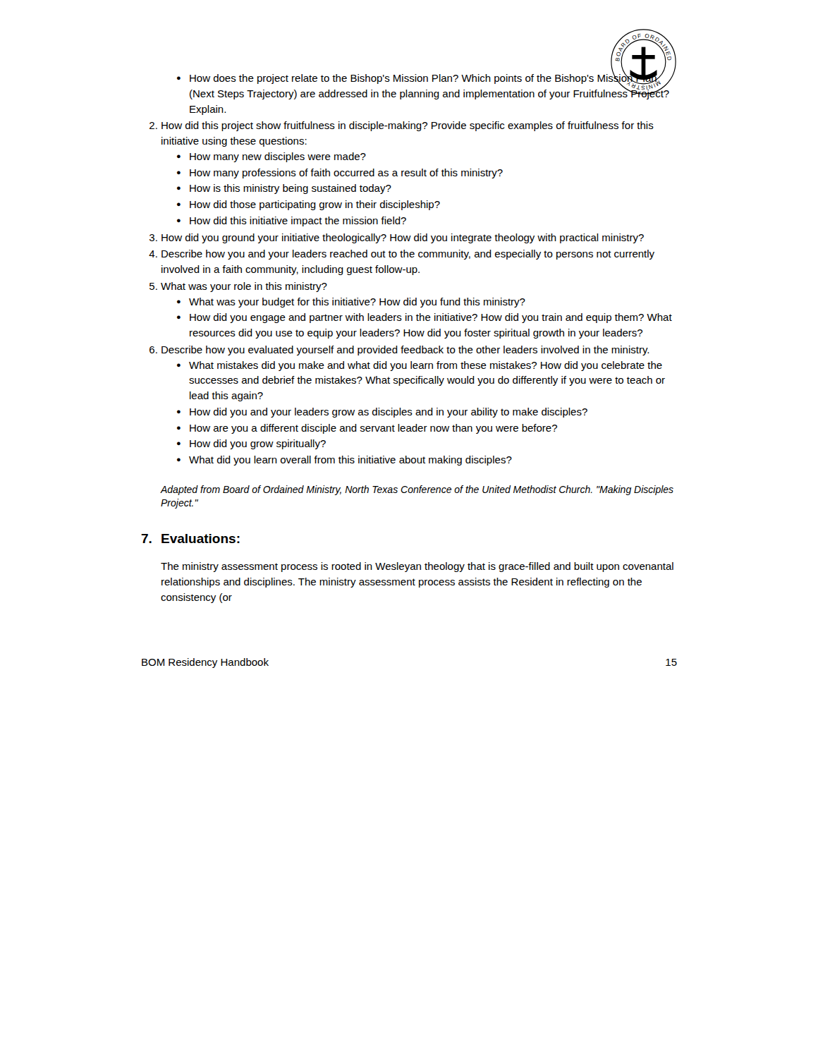BOARD OF ORDAINED MINISTRY
How does the project relate to the Bishop's Mission Plan? Which points of the Bishop's Mission Plan (Next Steps Trajectory) are addressed in the planning and implementation of your Fruitfulness Project? Explain.
How did this project show fruitfulness in disciple-making? Provide specific examples of fruitfulness for this initiative using these questions:
How many new disciples were made?
How many professions of faith occurred as a result of this ministry?
How is this ministry being sustained today?
How did those participating grow in their discipleship?
How did this initiative impact the mission field?
How did you ground your initiative theologically? How did you integrate theology with practical ministry?
Describe how you and your leaders reached out to the community, and especially to persons not currently involved in a faith community, including guest follow-up.
What was your role in this ministry?
What was your budget for this initiative? How did you fund this ministry?
How did you engage and partner with leaders in the initiative? How did you train and equip them? What resources did you use to equip your leaders? How did you foster spiritual growth in your leaders?
Describe how you evaluated yourself and provided feedback to the other leaders involved in the ministry.
What mistakes did you make and what did you learn from these mistakes? How did you celebrate the successes and debrief the mistakes? What specifically would you do differently if you were to teach or lead this again?
How did you and your leaders grow as disciples and in your ability to make disciples?
How are you a different disciple and servant leader now than you were before?
How did you grow spiritually?
What did you learn overall from this initiative about making disciples?
Adapted from Board of Ordained Ministry, North Texas Conference of the United Methodist Church. "Making Disciples Project."
7.
Evaluations:
The ministry assessment process is rooted in Wesleyan theology that is grace-filled and built upon covenantal relationships and disciplines. The ministry assessment process assists the Resident in reflecting on the consistency (or
BOM Residency Handbook 15